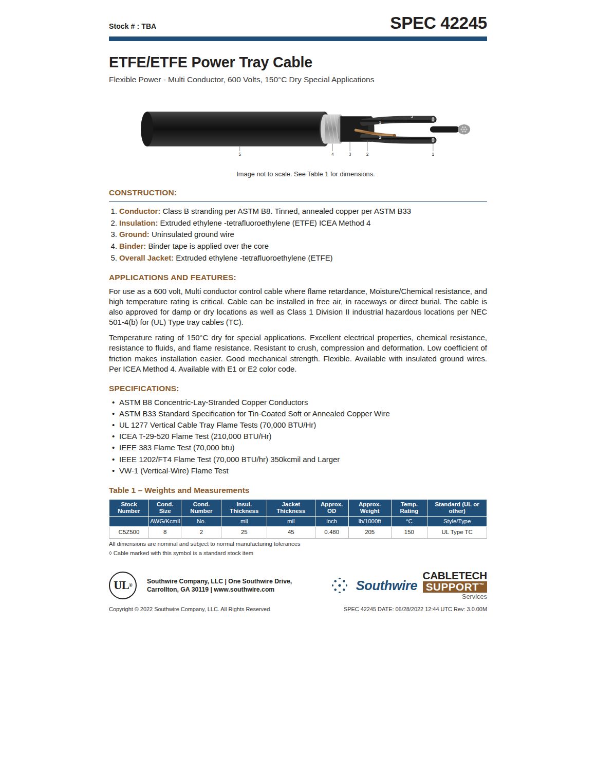Stock # : TBA
SPEC 42245
ETFE/ETFE Power Tray Cable
Flexible Power - Multi Conductor, 600 Volts, 150°C Dry Special Applications
3 1 2 5 4 3 2 1
Image not to scale. See Table 1 for dimensions.
CONSTRUCTION:
Conductor: Class B stranding per ASTM B8. Tinned, annealed copper per ASTM B33
Insulation: Extruded ethylene -tetrafluoroethylene (ETFE) ICEA Method 4
Ground: Uninsulated ground wire
Binder: Binder tape is applied over the core
Overall Jacket: Extruded ethylene -tetrafluoroethylene (ETFE)
APPLICATIONS AND FEATURES:
For use as a 600 volt, Multi conductor control cable where flame retardance, Moisture/Chemical resistance, and high temperature rating is critical. Cable can be installed in free air, in raceways or direct burial. The cable is also approved for damp or dry locations as well as Class 1 Division II industrial hazardous locations per NEC 501-4(b) for (UL) Type tray cables (TC).
Temperature rating of 150°C dry for special applications. Excellent electrical properties, chemical resistance, resistance to fluids, and flame resistance. Resistant to crush, compression and deformation. Low coefficient of friction makes installation easier. Good mechanical strength. Flexible. Available with insulated ground wires. Per ICEA Method 4. Available with E1 or E2 color code.
SPECIFICATIONS:
ASTM B8 Concentric-Lay-Stranded Copper Conductors
ASTM B33 Standard Specification for Tin-Coated Soft or Annealed Copper Wire
UL 1277 Vertical Cable Tray Flame Tests (70,000 BTU/Hr)
ICEA T-29-520 Flame Test (210,000 BTU/Hr)
IEEE 383 Flame Test (70,000 btu)
IEEE 1202/FT4 Flame Test (70,000 BTU/hr) 350kcmil and Larger
VW-1 (Vertical-Wire) Flame Test
Table 1 – Weights and Measurements
| Stock Number | Cond. Size | Cond. Number | Insul. Thickness | Jacket Thickness | Approx. OD | Approx. Weight | Temp. Rating | Standard (UL or other) |
| --- | --- | --- | --- | --- | --- | --- | --- | --- |
| | AWG/Kcmil | No. | mil | mil | inch | lb/1000ft | °C | Style/Type |
| C5Z500 | 8 | 2 | 25 | 45 | 0.480 | 205 | 150 | UL Type TC |
All dimensions are nominal and subject to normal manufacturing tolerances
◊ Cable marked with this symbol is a standard stock item
UL®
Southwire Company, LLC | One Southwire Drive, Carrollton, GA 30119 | www.southwire.com
Southwire
CABLETECH
SUPPORT™
Services
Copyright © 2022 Southwire Company, LLC. All Rights Reserved
SPEC 42245 DATE: 06/28/2022 12:44 UTC Rev: 3.0.00M